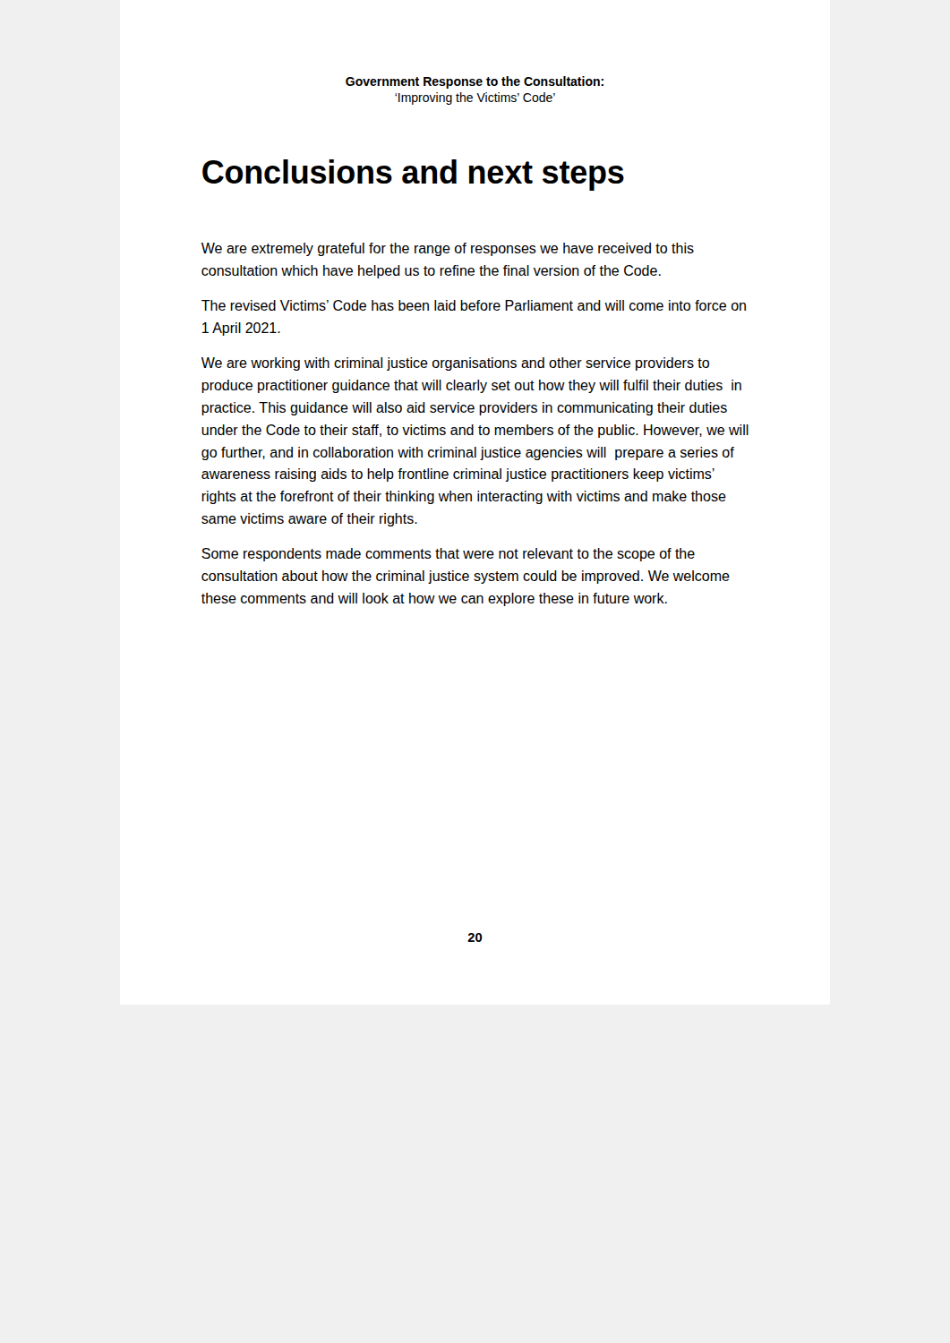Government Response to the Consultation:
‘Improving the Victims’ Code’
Conclusions and next steps
We are extremely grateful for the range of responses we have received to this consultation which have helped us to refine the final version of the Code.
The revised Victims’ Code has been laid before Parliament and will come into force on 1 April 2021.
We are working with criminal justice organisations and other service providers to produce practitioner guidance that will clearly set out how they will fulfil their duties in practice. This guidance will also aid service providers in communicating their duties under the Code to their staff, to victims and to members of the public. However, we will go further, and in collaboration with criminal justice agencies will prepare a series of awareness raising aids to help frontline criminal justice practitioners keep victims’ rights at the forefront of their thinking when interacting with victims and make those same victims aware of their rights.
Some respondents made comments that were not relevant to the scope of the consultation about how the criminal justice system could be improved. We welcome these comments and will look at how we can explore these in future work.
20